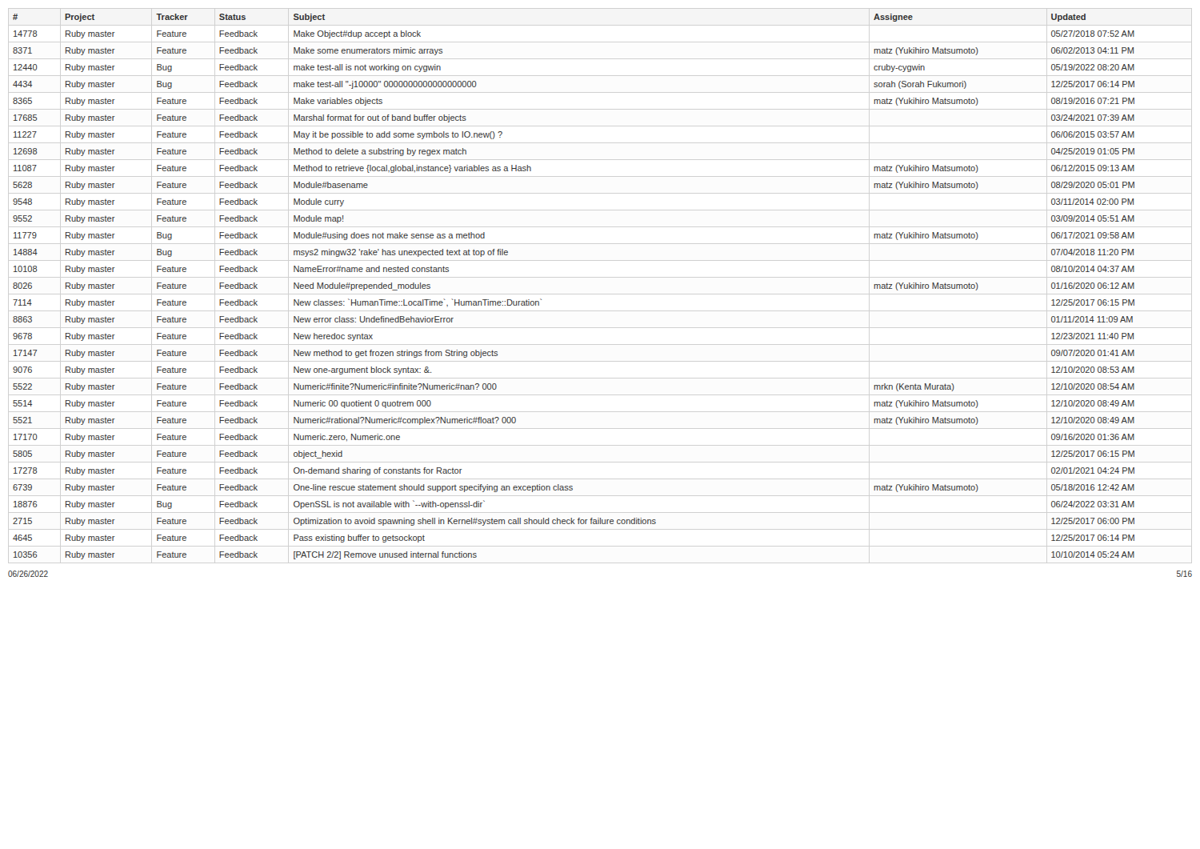| # | Project | Tracker | Status | Subject | Assignee | Updated |
| --- | --- | --- | --- | --- | --- | --- |
| 14778 | Ruby master | Feature | Feedback | Make Object#dup accept a block | | 05/27/2018 07:52 AM |
| 8371 | Ruby master | Feature | Feedback | Make some enumerators mimic arrays | matz (Yukihiro Matsumoto) | 06/02/2013 04:11 PM |
| 12440 | Ruby master | Bug | Feedback | make test-all is not working on cygwin | cruby-cygwin | 05/19/2022 08:20 AM |
| 4434 | Ruby master | Bug | Feedback | make test-all "-j10000" 0000000000000000000 | sorah (Sorah Fukumori) | 12/25/2017 06:14 PM |
| 8365 | Ruby master | Feature | Feedback | Make variables objects | matz (Yukihiro Matsumoto) | 08/19/2016 07:21 PM |
| 17685 | Ruby master | Feature | Feedback | Marshal format for out of band buffer objects | | 03/24/2021 07:39 AM |
| 11227 | Ruby master | Feature | Feedback | May it be possible to add some symbols to IO.new() ? | | 06/06/2015 03:57 AM |
| 12698 | Ruby master | Feature | Feedback | Method to delete a substring by regex match | | 04/25/2019 01:05 PM |
| 11087 | Ruby master | Feature | Feedback | Method to retrieve {local,global,instance} variables as a Hash | matz (Yukihiro Matsumoto) | 06/12/2015 09:13 AM |
| 5628 | Ruby master | Feature | Feedback | Module#basename | matz (Yukihiro Matsumoto) | 08/29/2020 05:01 PM |
| 9548 | Ruby master | Feature | Feedback | Module curry | | 03/11/2014 02:00 PM |
| 9552 | Ruby master | Feature | Feedback | Module map! | | 03/09/2014 05:51 AM |
| 11779 | Ruby master | Bug | Feedback | Module#using does not make sense as a method | matz (Yukihiro Matsumoto) | 06/17/2021 09:58 AM |
| 14884 | Ruby master | Bug | Feedback | msys2 mingw32 'rake' has unexpected text at top of file | | 07/04/2018 11:20 PM |
| 10108 | Ruby master | Feature | Feedback | NameError#name and nested constants | | 08/10/2014 04:37 AM |
| 8026 | Ruby master | Feature | Feedback | Need Module#prepended_modules | matz (Yukihiro Matsumoto) | 01/16/2020 06:12 AM |
| 7114 | Ruby master | Feature | Feedback | New classes: `HumanTime::LocalTime`, `HumanTime::Duration` | | 12/25/2017 06:15 PM |
| 8863 | Ruby master | Feature | Feedback | New error class: UndefinedBehaviorError | | 01/11/2014 11:09 AM |
| 9678 | Ruby master | Feature | Feedback | New heredoc syntax | | 12/23/2021 11:40 PM |
| 17147 | Ruby master | Feature | Feedback | New method to get frozen strings from String objects | | 09/07/2020 01:41 AM |
| 9076 | Ruby master | Feature | Feedback | New one-argument block syntax: &. | | 12/10/2020 08:53 AM |
| 5522 | Ruby master | Feature | Feedback | Numeric#finite? Numeric#infinite? Numeric#nan? 000 | mrkn (Kenta Murata) | 12/10/2020 08:54 AM |
| 5514 | Ruby master | Feature | Feedback | Numeric 00 quotient 0 quotrem 000 | matz (Yukihiro Matsumoto) | 12/10/2020 08:49 AM |
| 5521 | Ruby master | Feature | Feedback | Numeric#rational? Numeric#complex? Numeric#float? 000 | matz (Yukihiro Matsumoto) | 12/10/2020 08:49 AM |
| 17170 | Ruby master | Feature | Feedback | Numeric.zero, Numeric.one | | 09/16/2020 01:36 AM |
| 5805 | Ruby master | Feature | Feedback | object_hexid | | 12/25/2017 06:15 PM |
| 17278 | Ruby master | Feature | Feedback | On-demand sharing of constants for Ractor | | 02/01/2021 04:24 PM |
| 6739 | Ruby master | Feature | Feedback | One-line rescue statement should support specifying an exception class | matz (Yukihiro Matsumoto) | 05/18/2016 12:42 AM |
| 18876 | Ruby master | Bug | Feedback | OpenSSL is not available with `--with-openssl-dir` | | 06/24/2022 03:31 AM |
| 2715 | Ruby master | Feature | Feedback | Optimization to avoid spawning shell in Kernel#system call should check for failure conditions | | 12/25/2017 06:00 PM |
| 4645 | Ruby master | Feature | Feedback | Pass existing buffer to getsockopt | | 12/25/2017 06:14 PM |
| 10356 | Ruby master | Feature | Feedback | [PATCH 2/2] Remove unused internal functions | | 10/10/2014 05:24 AM |
06/26/2022 5/16